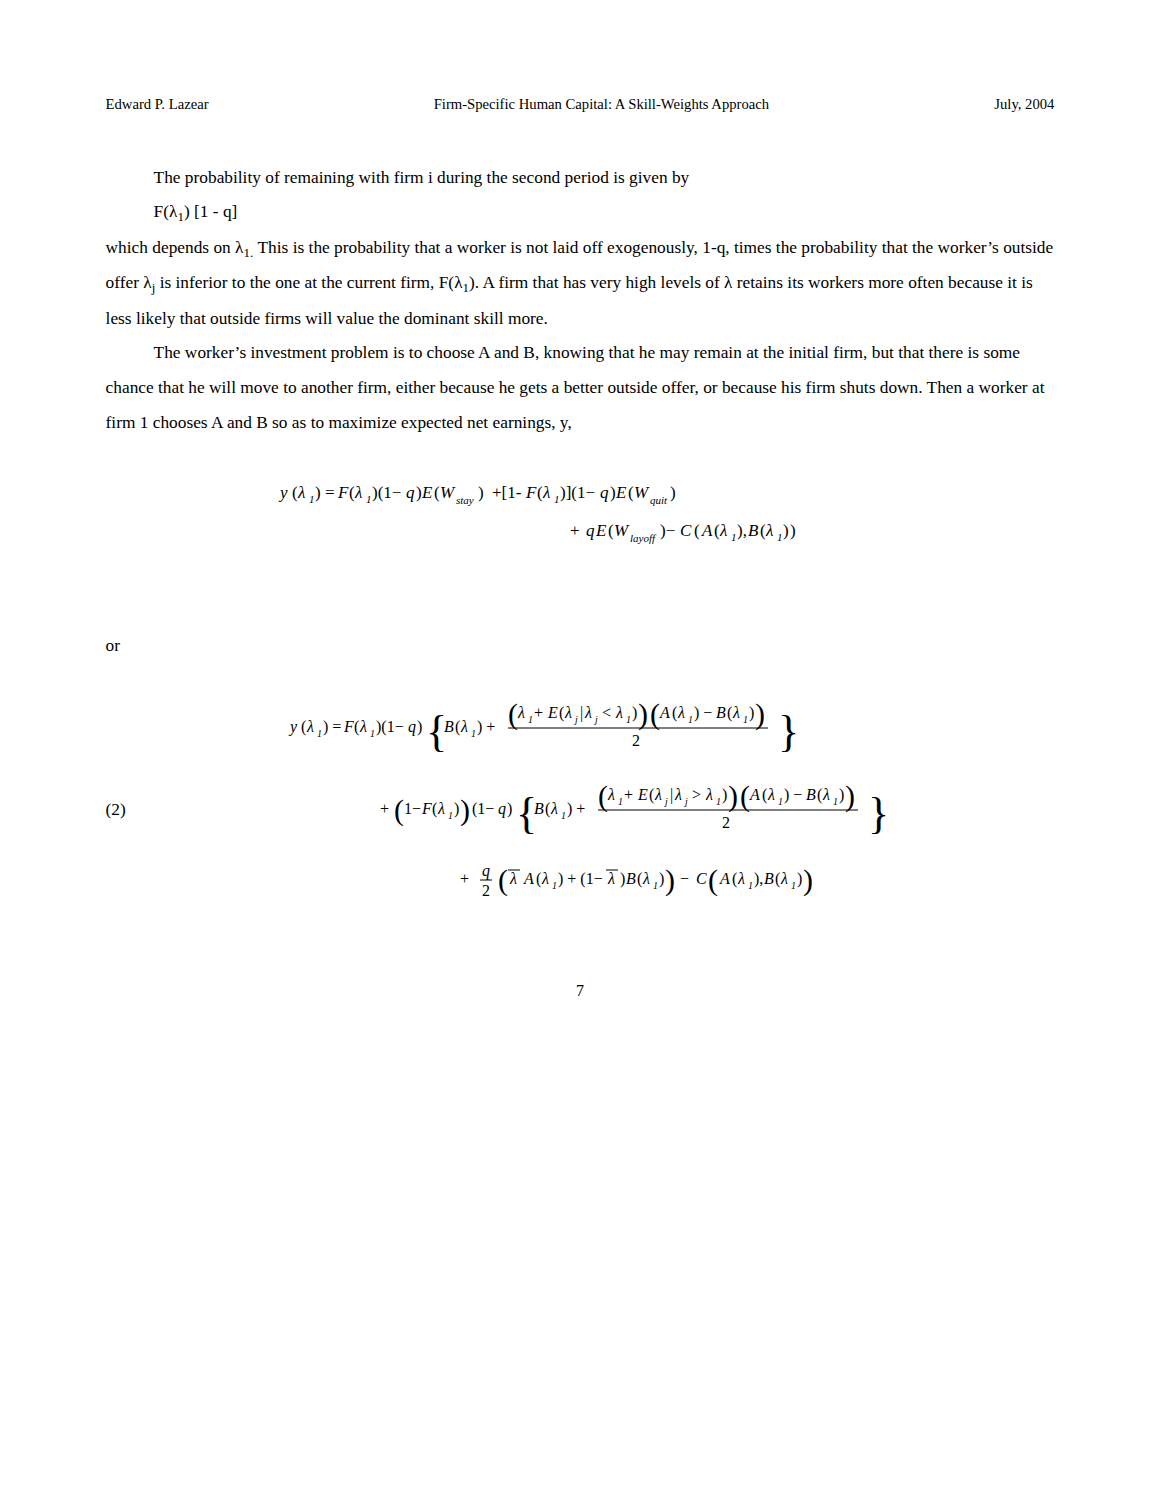Edward P. Lazear
Firm-Specific Human Capital: A Skill-Weights Approach
July, 2004
The probability of remaining with firm i during the second period is given by
F(λ1) [1 - q]
which depends on λ1. This is the probability that a worker is not laid off exogenously, 1-q, times the probability that the worker’s outside offer λj is inferior to the one at the current firm, F(λ1). A firm that has very high levels of λ retains its workers more often because it is less likely that outside firms will value the dominant skill more.
The worker’s investment problem is to choose A and B, knowing that he may remain at the initial firm, but that there is some chance that he will move to another firm, either because he gets a better outside offer, or because his firm shuts down. Then a worker at firm 1 chooses A and B so as to maximize expected net earnings, y,
y ( λ 1 ) = F ( λ 1 )(1− q ) E ( W stay ) +[1- F ( λ 1 )](1− q ) E ( W quit ) + q E ( W layoff )− C ( A ( λ 1 ), B ( λ 1 ) )
or
(2)
y ( λ 1 ) = F ( λ 1 )(1− q ) { B ( λ 1 ) + ( λ 1 + E ( λ j | λ j < λ 1 ) ) ( A ( λ 1 ) − B ( λ 1 ) ) 2 } + ( 1− F ( λ 1 ) ) (1− q ) { B ( λ 1 ) + ( λ 1 + E ( λ j | λ j > λ 1 ) ) ( A ( λ 1 ) − B ( λ 1 ) ) 2 } + q 2 ( λ A ( λ 1 ) + (1− λ ) B ( λ 1 ) ) − C ( A ( λ 1 ), B ( λ 1 ) )
7